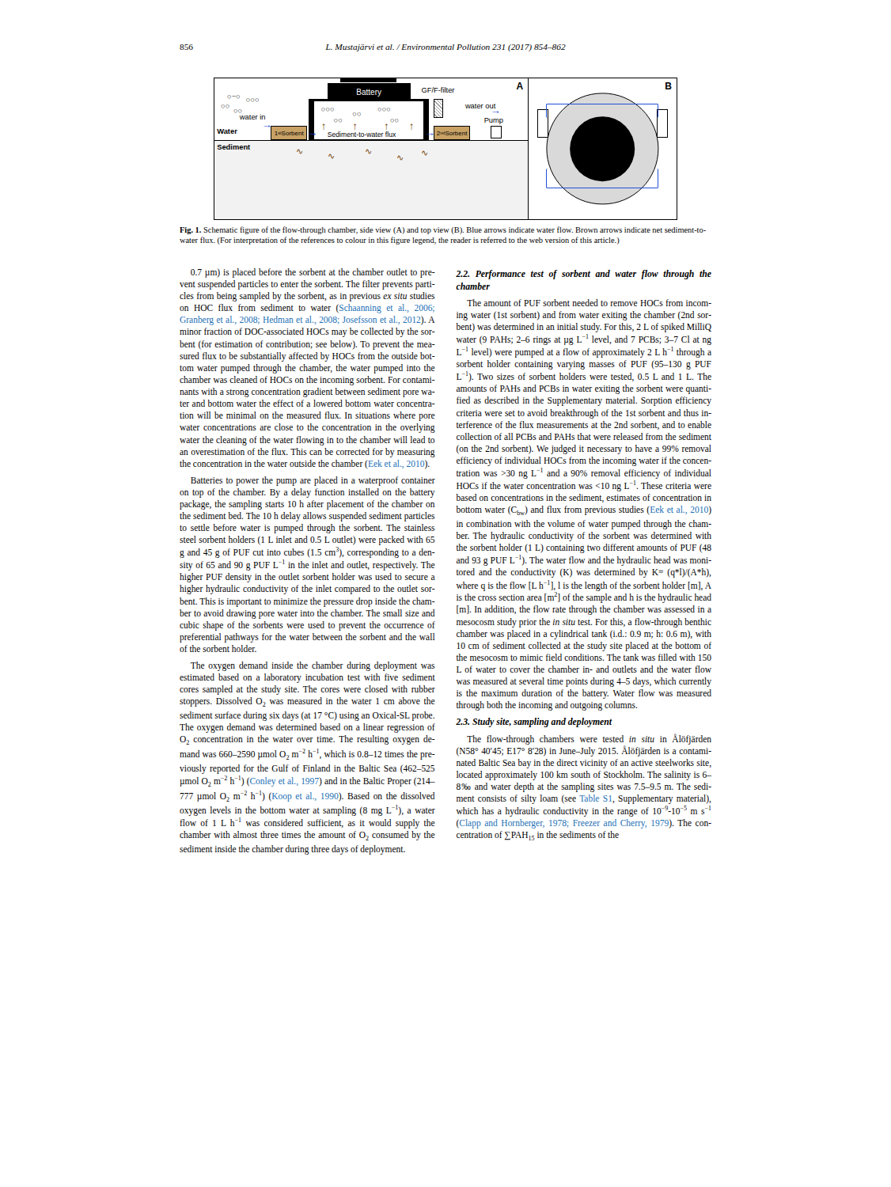856
L. Mustajärvi et al. / Environmental Pollution 231 (2017) 854–862
A
Battery
○−○
○○
○○○
○○
water in
→
1st Sorbent
→
○○○
○○
○○○
○○
○○
Sediment-to-water flux
↑
↑
↑
↑
Water
Sediment
∿
∿
∿
∿
∿
GF/F-filter
water out
→
2nd Sorbent
→
Pump
B
Fig. 1. Schematic figure of the flow-through chamber, side view (A) and top view (B). Blue arrows indicate water flow. Brown arrows indicate net sediment-to-water flux. (For interpretation of the references to colour in this figure legend, the reader is referred to the web version of this article.)
0.7 µm) is placed before the sorbent at the chamber outlet to prevent suspended particles to enter the sorbent. The filter prevents particles from being sampled by the sorbent, as in previous ex situ studies on HOC flux from sediment to water (Schaanning et al., 2006; Granberg et al., 2008; Hedman et al., 2008; Josefsson et al., 2012). A minor fraction of DOC-associated HOCs may be collected by the sorbent (for estimation of contribution; see below). To prevent the measured flux to be substantially affected by HOCs from the outside bottom water pumped through the chamber, the water pumped into the chamber was cleaned of HOCs on the incoming sorbent. For contaminants with a strong concentration gradient between sediment pore water and bottom water the effect of a lowered bottom water concentration will be minimal on the measured flux. In situations where pore water concentrations are close to the concentration in the overlying water the cleaning of the water flowing in to the chamber will lead to an overestimation of the flux. This can be corrected for by measuring the concentration in the water outside the chamber (Eek et al., 2010).
Batteries to power the pump are placed in a waterproof container on top of the chamber. By a delay function installed on the battery package, the sampling starts 10 h after placement of the chamber on the sediment bed. The 10 h delay allows suspended sediment particles to settle before water is pumped through the sorbent. The stainless steel sorbent holders (1 L inlet and 0.5 L outlet) were packed with 65 g and 45 g of PUF cut into cubes (1.5 cm3), corresponding to a density of 65 and 90 g PUF L−1 in the inlet and outlet, respectively. The higher PUF density in the outlet sorbent holder was used to secure a higher hydraulic conductivity of the inlet compared to the outlet sorbent. This is important to minimize the pressure drop inside the chamber to avoid drawing pore water into the chamber. The small size and cubic shape of the sorbents were used to prevent the occurrence of preferential pathways for the water between the sorbent and the wall of the sorbent holder.
The oxygen demand inside the chamber during deployment was estimated based on a laboratory incubation test with five sediment cores sampled at the study site. The cores were closed with rubber stoppers. Dissolved O2 was measured in the water 1 cm above the sediment surface during six days (at 17 °C) using an Oxical-SL probe. The oxygen demand was determined based on a linear regression of O2 concentration in the water over time. The resulting oxygen demand was 660–2590 µmol O2 m−2 h−1, which is 0.8–12 times the previously reported for the Gulf of Finland in the Baltic Sea (462–525 µmol O2 m−2 h−1) (Conley et al., 1997) and in the Baltic Proper (214–777 µmol O2 m−2 h−1) (Koop et al., 1990). Based on the dissolved oxygen levels in the bottom water at sampling (8 mg L−1), a water flow of 1 L h−1 was considered sufficient, as it would supply the chamber with almost three times the amount of O2 consumed by the sediment inside the chamber during three days of deployment.
2.2. Performance test of sorbent and water flow through the chamber
The amount of PUF sorbent needed to remove HOCs from incoming water (1st sorbent) and from water exiting the chamber (2nd sorbent) was determined in an initial study. For this, 2 L of spiked MilliQ water (9 PAHs; 2–6 rings at µg L−1 level, and 7 PCBs; 3–7 Cl at ng L−1 level) were pumped at a flow of approximately 2 L h−1 through a sorbent holder containing varying masses of PUF (95–130 g PUF L−1). Two sizes of sorbent holders were tested, 0.5 L and 1 L. The amounts of PAHs and PCBs in water exiting the sorbent were quantified as described in the Supplementary material. Sorption efficiency criteria were set to avoid breakthrough of the 1st sorbent and thus interference of the flux measurements at the 2nd sorbent, and to enable collection of all PCBs and PAHs that were released from the sediment (on the 2nd sorbent). We judged it necessary to have a 99% removal efficiency of individual HOCs from the incoming water if the concentration was >30 ng L−1 and a 90% removal efficiency of individual HOCs if the water concentration was <10 ng L−1. These criteria were based on concentrations in the sediment, estimates of concentration in bottom water (Cbw) and flux from previous studies (Eek et al., 2010) in combination with the volume of water pumped through the chamber. The hydraulic conductivity of the sorbent was determined with the sorbent holder (1 L) containing two different amounts of PUF (48 and 93 g PUF L−1). The water flow and the hydraulic head was monitored and the conductivity (K) was determined by K= (q*l)/(A*h), where q is the flow [L h−1], l is the length of the sorbent holder [m], A is the cross section area [m2] of the sample and h is the hydraulic head [m]. In addition, the flow rate through the chamber was assessed in a mesocosm study prior the in situ test. For this, a flow-through benthic chamber was placed in a cylindrical tank (i.d.: 0.9 m; h: 0.6 m), with 10 cm of sediment collected at the study site placed at the bottom of the mesocosm to mimic field conditions. The tank was filled with 150 L of water to cover the chamber in- and outlets and the water flow was measured at several time points during 4–5 days, which currently is the maximum duration of the battery. Water flow was measured through both the incoming and outgoing columns.
2.3. Study site, sampling and deployment
The flow-through chambers were tested in situ in Ålöfjärden (N58° 40′45; E17° 8′28) in June–July 2015. Ålöfjärden is a contaminated Baltic Sea bay in the direct vicinity of an active steelworks site, located approximately 100 km south of Stockholm. The salinity is 6–8‰ and water depth at the sampling sites was 7.5–9.5 m. The sediment consists of silty loam (see Table S1, Supplementary material), which has a hydraulic conductivity in the range of 10−9-10−5 m s−1 (Clapp and Hornberger, 1978; Freezer and Cherry, 1979). The concentration of ∑PAH15 in the sediments of the